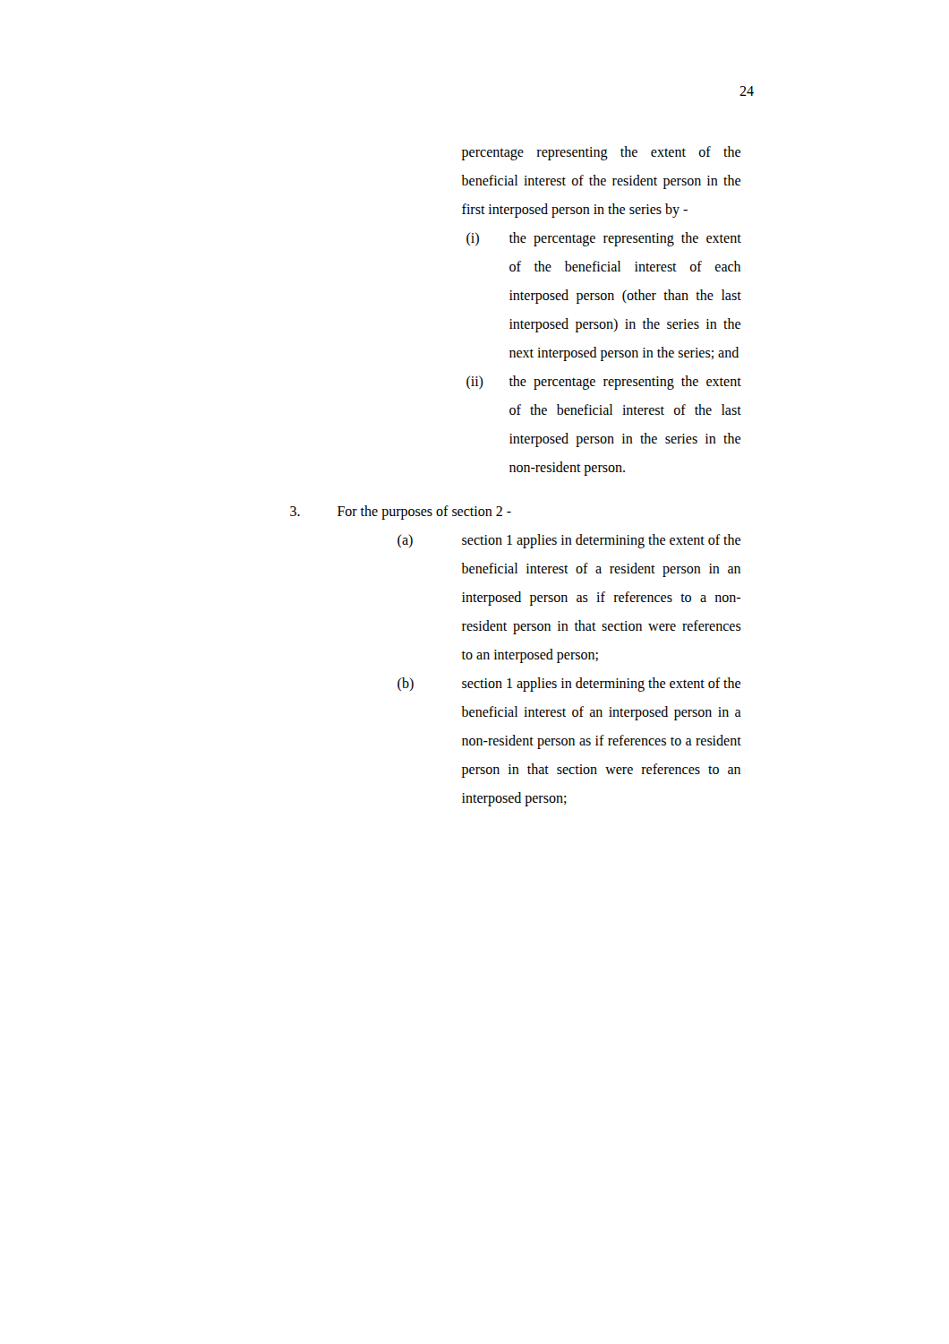24
percentage representing the extent of the beneficial interest of the resident person in the first interposed person in the series by -
(i)
the percentage representing the extent of the beneficial interest of each interposed person (other than the last interposed person) in the series in the next interposed person in the series; and
(ii)
the percentage representing the extent of the beneficial interest of the last interposed person in the series in the non-resident person.
3.
For the purposes of section 2 -
(a)
section 1 applies in determining the extent of the beneficial interest of a resident person in an interposed person as if references to a non-resident person in that section were references to an interposed person;
(b)
section 1 applies in determining the extent of the beneficial interest of an interposed person in a non-resident person as if references to a resident person in that section were references to an interposed person;